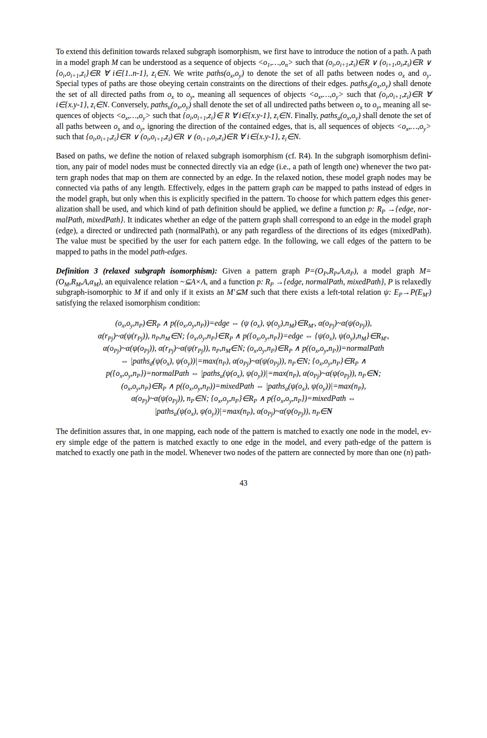To extend this definition towards relaxed subgraph isomorphism, we first have to introduce the notion of a path. A path in a model graph M can be understood as a sequence of objects <o1,…,on> such that (oi,oi+1,zi)∈R ∨ (oi+1,oi,zi)∈R ∨ {oi,oi+1,zi}∈R ∀ i∈{1..n-1}, zi∈N. We write paths(ox,oy) to denote the set of all paths between nodes ox and oy. Special types of paths are those obeying certain constraints on the directions of their edges. pathsd(ox,oy) shall denote the set of all directed paths from ox to oy, meaning all sequences of objects <ox,…,oy> such that (oi,oi+1,zi)∈R ∀ i∈{x.y-1}, zi∈N. Conversely, pathsu(ox,oy) shall denote the set of all undirected paths between ox to oy, meaning all sequences of objects <ox,…,oy> such that {oi,oi+1,zi}∈ R ∀ i∈{x.y-1}, zi∈N. Finally, pathsa(ox,oy) shall denote the set of all paths between ox and oy, ignoring the direction of the contained edges, that is, all sequences of objects <ox,…,oy> such that {oi,oi+1,zi}∈R ∨ (oi,oi+1,zi)∈R ∨ (oi+1,oi,zi)∈R ∀ i∈{x.y-1}, zi∈N.
Based on paths, we define the notion of relaxed subgraph isomorphism (cf. R4). In the subgraph isomorphism definition, any pair of model nodes must be connected directly via an edge (i.e., a path of length one) whenever the two pattern graph nodes that map on them are connected by an edge. In the relaxed notion, these model graph nodes may be connected via paths of any length. Effectively, edges in the pattern graph can be mapped to paths instead of edges in the model graph, but only when this is explicitly specified in the pattern. To choose for which pattern edges this generalization shall be used, and which kind of path definition should be applied, we define a function p: RP →{edge, normalPath, mixedPath}. It indicates whether an edge of the pattern graph shall correspond to an edge in the model graph (edge), a directed or undirected path (normalPath), or any path regardless of the directions of its edges (mixedPath). The value must be specified by the user for each pattern edge. In the following, we call edges of the pattern to be mapped to paths in the model path-edges.
Definition 3 (relaxed subgraph isomorphism): Given a pattern graph P=(OP,RP,A,αP), a model graph M=(OM,RM,A,αM), an equivalence relation ~⊆A×A, and a function p: RP →{edge, normalPath, mixedPath}, P is relaxedly subgraph-isomorphic to M if and only if it exists an M'⊆M such that there exists a left-total relation ψ: EP→P(EM') satisfying the relaxed isomorphism condition:
(ox,oy,nP)∈RP ∧ p((ox,oy,nP))=edge ⇔ (ψ (ox), ψ(oy),nM)∈RM', α(oPj)~α(ψ(oPj)),
α(rPj)~α(ψ(rPj)), nP,nM∈N; {ox,oy,nP}∈RP ∧ p({ox,oy,nP})=edge ⇔ {ψ(ox), ψ(oy),nM}∈RM',
α(oPj)~α(ψ(oPj)), α(rPj)~α(ψ(rPj)), nP,nM∈N; (ox,oy,nP)∈RP ∧ p((ox,oy,nP))=normalPath
⇔ |pathsd(ψ(ox), ψ(oy))|=max(nP), α(oPj)~α(ψ(oPj)), nP∈N; {ox,oy,nP}∈RP ∧
p({ox,oy,nP})=normalPath ⇔ |pathsu(ψ(ox), ψ(oy))|=max(nP), α(oPj)~α(ψ(oPj)), nP∈N;
(ox,oy,nP)∈RP ∧ p((ox,oy,nP))=mixedPath ⇔ |pathsa(ψ(ox), ψ(oy))|=max(nP),
α(oPj)~α(ψ(oPj)), nP∈N; {ox,oy,nP}∈RP ∧ p({ox,oy,nP})=mixedPath ⇔
|pathsa(ψ(ox), ψ(oy))|=max(nP), α(oPj)~α(ψ(oPj)), nP∈N
The definition assures that, in one mapping, each node of the pattern is matched to exactly one node in the model, every simple edge of the pattern is matched exactly to one edge in the model, and every path-edge of the pattern is matched to exactly one path in the model. Whenever two nodes of the pattern are connected by more than one (n) path-
43